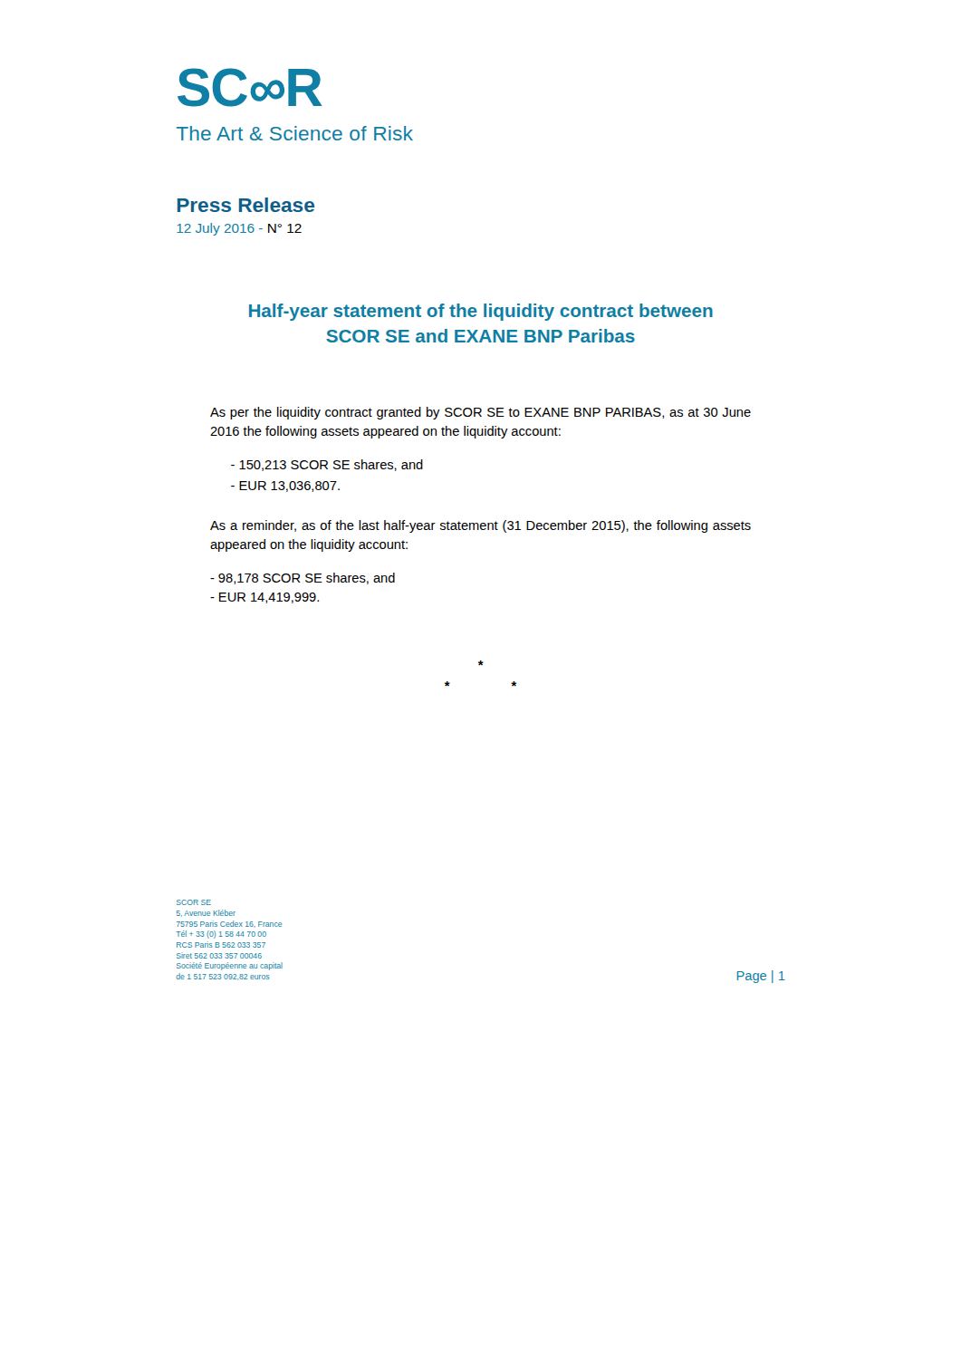SC∞R
The Art & Science of Risk
Press Release
12 July 2016 - N° 12
Half-year statement of the liquidity contract between
SCOR SE and EXANE BNP Paribas
As per the liquidity contract granted by SCOR SE to EXANE BNP PARIBAS, as at 30 June 2016 the following assets appeared on the liquidity account:
- 150,213 SCOR SE shares, and
- EUR 13,036,807.
As a reminder, as of the last half-year statement (31 December 2015), the following assets appeared on the liquidity account:
- 98,178 SCOR SE shares, and
- EUR 14,419,999.
*
* *
SCOR SE
5, Avenue Kléber
75795 Paris Cedex 16, France
Tél + 33 (0) 1 58 44 70 00
RCS Paris B 562 033 357
Siret 562 033 357 00046
Société Européenne au capital
de 1 517 523 092,82 euros
Page | 1